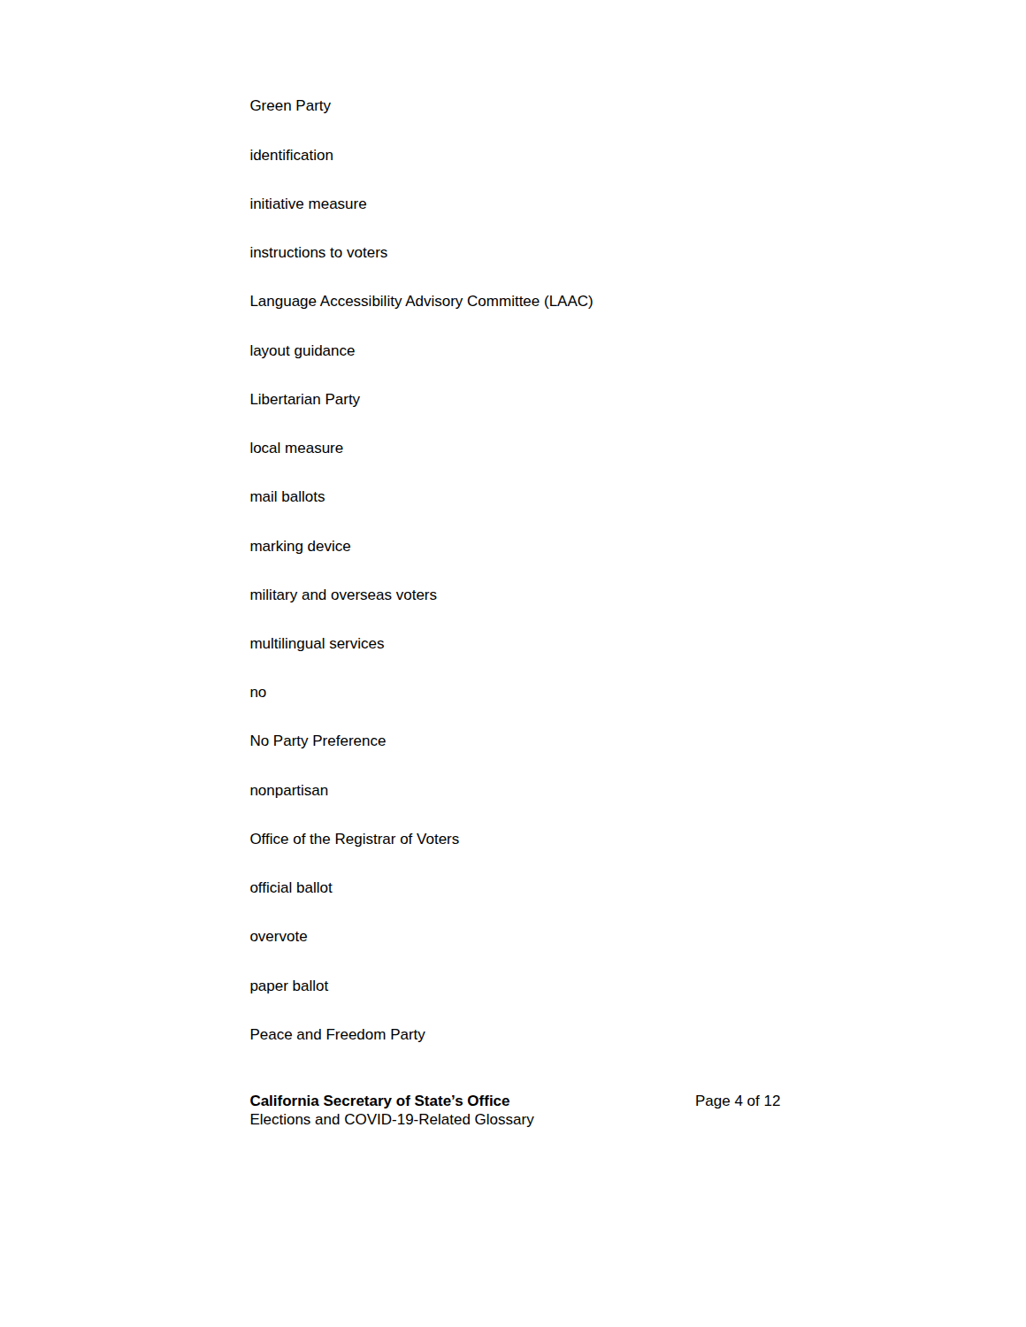Green Party
identification
initiative measure
instructions to voters
Language Accessibility Advisory Committee (LAAC)
layout guidance
Libertarian Party
local measure
mail ballots
marking device
military and overseas voters
multilingual services
no
No Party Preference
nonpartisan
Office of the Registrar of Voters
official ballot
overvote
paper ballot
Peace and Freedom Party
California Secretary of State’s Office
Elections and COVID-19-Related Glossary
Page 4 of 12